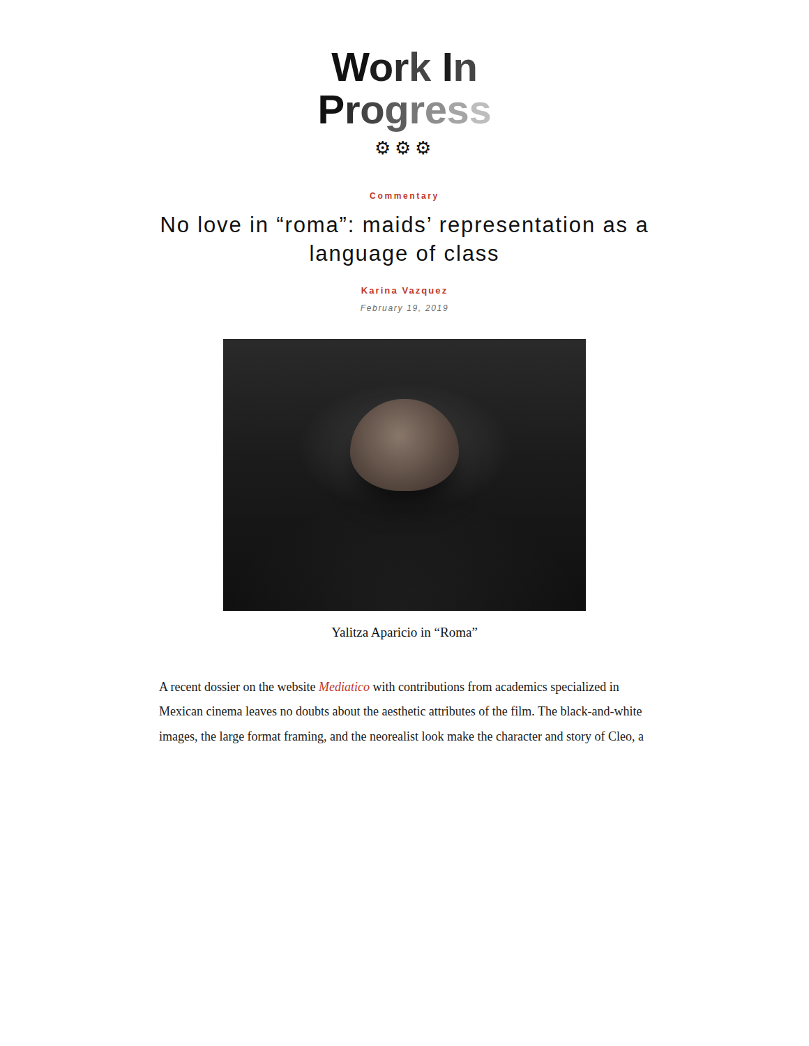Work In Progress
⚙⚙⚙
Commentary
No love in “roma”: maids’ representation as a language of class
Karina Vazquez February 19, 2019
Yalitza Aparicio in “Roma”
A recent dossier on the website Mediatico with contributions from academics specialized in Mexican cinema leaves no doubts about the aesthetic attributes of the film. The black-and-white images, the large format framing, and the neorealist look make the character and story of Cleo, a